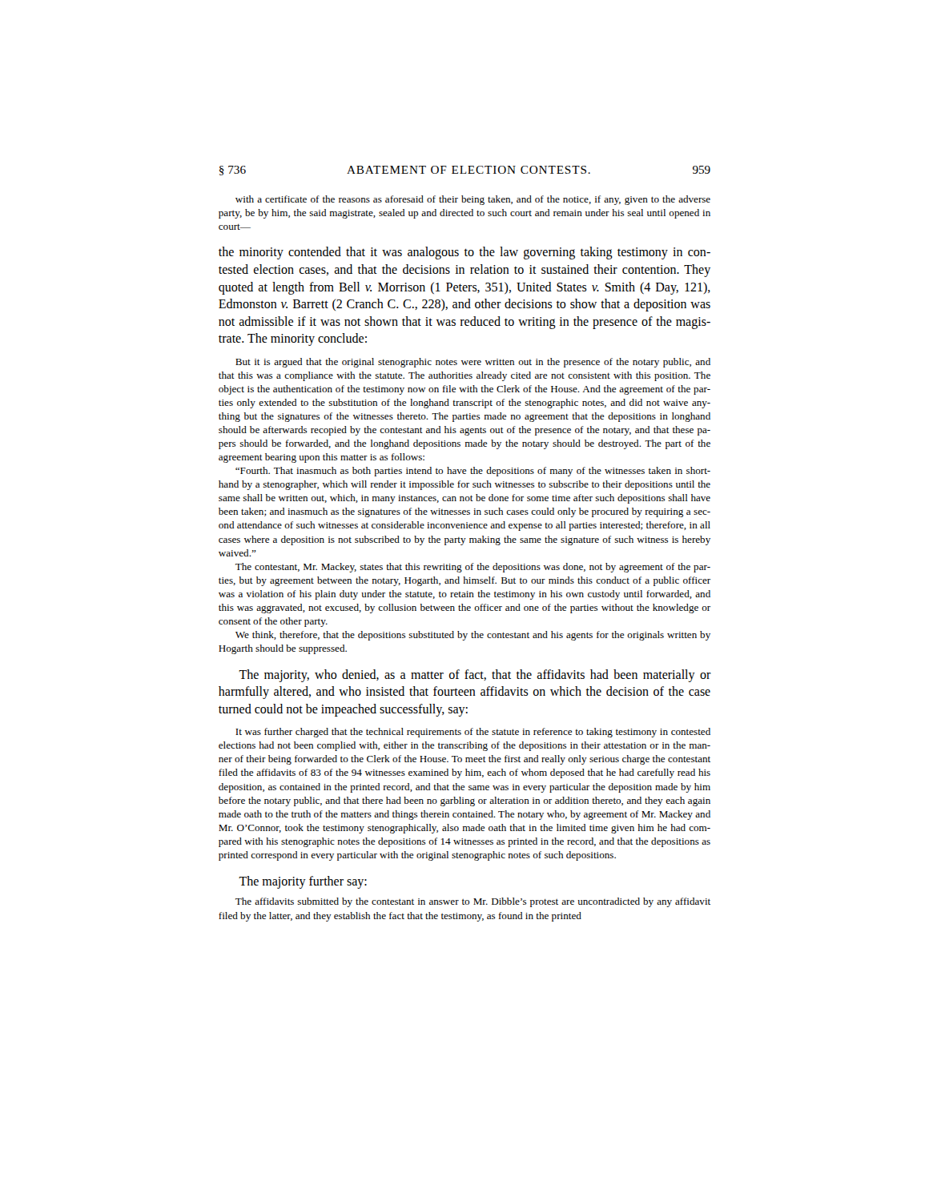§ 736 Abatement of election contests. 959
with a certificate of the reasons as aforesaid of their being taken, and of the notice, if any, given to the adverse party, be by him, the said magistrate, sealed up and directed to such court and remain under his seal until opened in court—
the minority contended that it was analogous to the law governing taking testimony in contested election cases, and that the decisions in relation to it sustained their contention. They quoted at length from Bell v. Morrison (1 Peters, 351), United States v. Smith (4 Day, 121), Edmonston v. Barrett (2 Cranch C. C., 228), and other decisions to show that a deposition was not admissible if it was not shown that it was reduced to writing in the presence of the magistrate. The minority conclude:
But it is argued that the original stenographic notes were written out in the presence of the notary public, and that this was a compliance with the statute. The authorities already cited are not consistent with this position. The object is the authentication of the testimony now on file with the Clerk of the House. And the agreement of the parties only extended to the substitution of the longhand transcript of the stenographic notes, and did not waive anything but the signatures of the witnesses thereto. The parties made no agreement that the depositions in longhand should be afterwards recopied by the contestant and his agents out of the presence of the notary, and that these papers should be forwarded, and the longhand depositions made by the notary should be destroyed. The part of the agreement bearing upon this matter is as follows:
“Fourth. That inasmuch as both parties intend to have the depositions of many of the witnesses taken in shorthand by a stenographer, which will render it impossible for such witnesses to subscribe to their depositions until the same shall be written out, which, in many instances, can not be done for some time after such depositions shall have been taken; and inasmuch as the signatures of the witnesses in such cases could only be procured by requiring a second attendance of such witnesses at considerable inconvenience and expense to all parties interested; therefore, in all cases where a deposition is not subscribed to by the party making the same the signature of such witness is hereby waived.”
The contestant, Mr. Mackey, states that this rewriting of the depositions was done, not by agreement of the parties, but by agreement between the notary, Hogarth, and himself. But to our minds this conduct of a public officer was a violation of his plain duty under the statute, to retain the testimony in his own custody until forwarded, and this was aggravated, not excused, by collusion between the officer and one of the parties without the knowledge or consent of the other party.
We think, therefore, that the depositions substituted by the contestant and his agents for the originals written by Hogarth should be suppressed.
The majority, who denied, as a matter of fact, that the affidavits had been materially or harmfully altered, and who insisted that fourteen affidavits on which the decision of the case turned could not be impeached successfully, say:
It was further charged that the technical requirements of the statute in reference to taking testimony in contested elections had not been complied with, either in the transcribing of the depositions in their attestation or in the manner of their being forwarded to the Clerk of the House. To meet the first and really only serious charge the contestant filed the affidavits of 83 of the 94 witnesses examined by him, each of whom deposed that he had carefully read his deposition, as contained in the printed record, and that the same was in every particular the deposition made by him before the notary public, and that there had been no garbling or alteration in or addition thereto, and they each again made oath to the truth of the matters and things therein contained. The notary who, by agreement of Mr. Mackey and Mr. O’Connor, took the testimony stenographically, also made oath that in the limited time given him he had compared with his stenographic notes the depositions of 14 witnesses as printed in the record, and that the depositions as printed correspond in every particular with the original stenographic notes of such depositions.
The majority further say:
The affidavits submitted by the contestant in answer to Mr. Dibble’s protest are uncontradicted by any affidavit filed by the latter, and they establish the fact that the testimony, as found in the printed